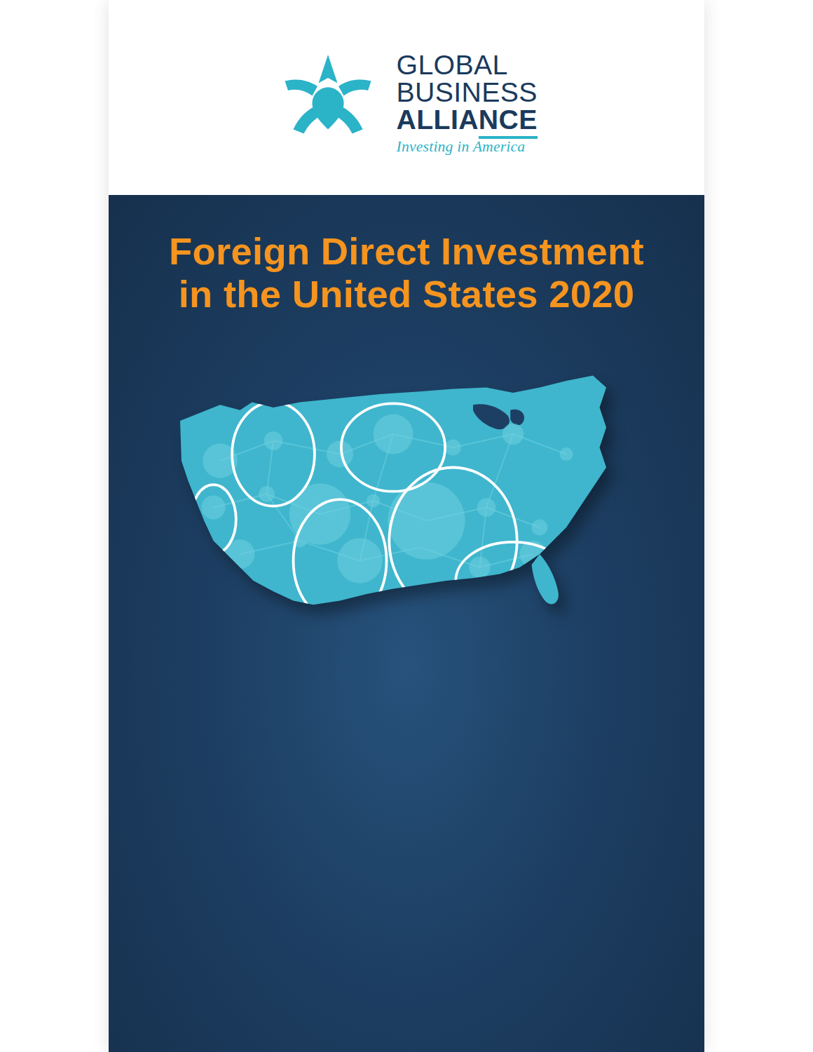GLOBAL BUSINESS ALLIANCE Investing in America
Foreign Direct Investment
in the United States 2020